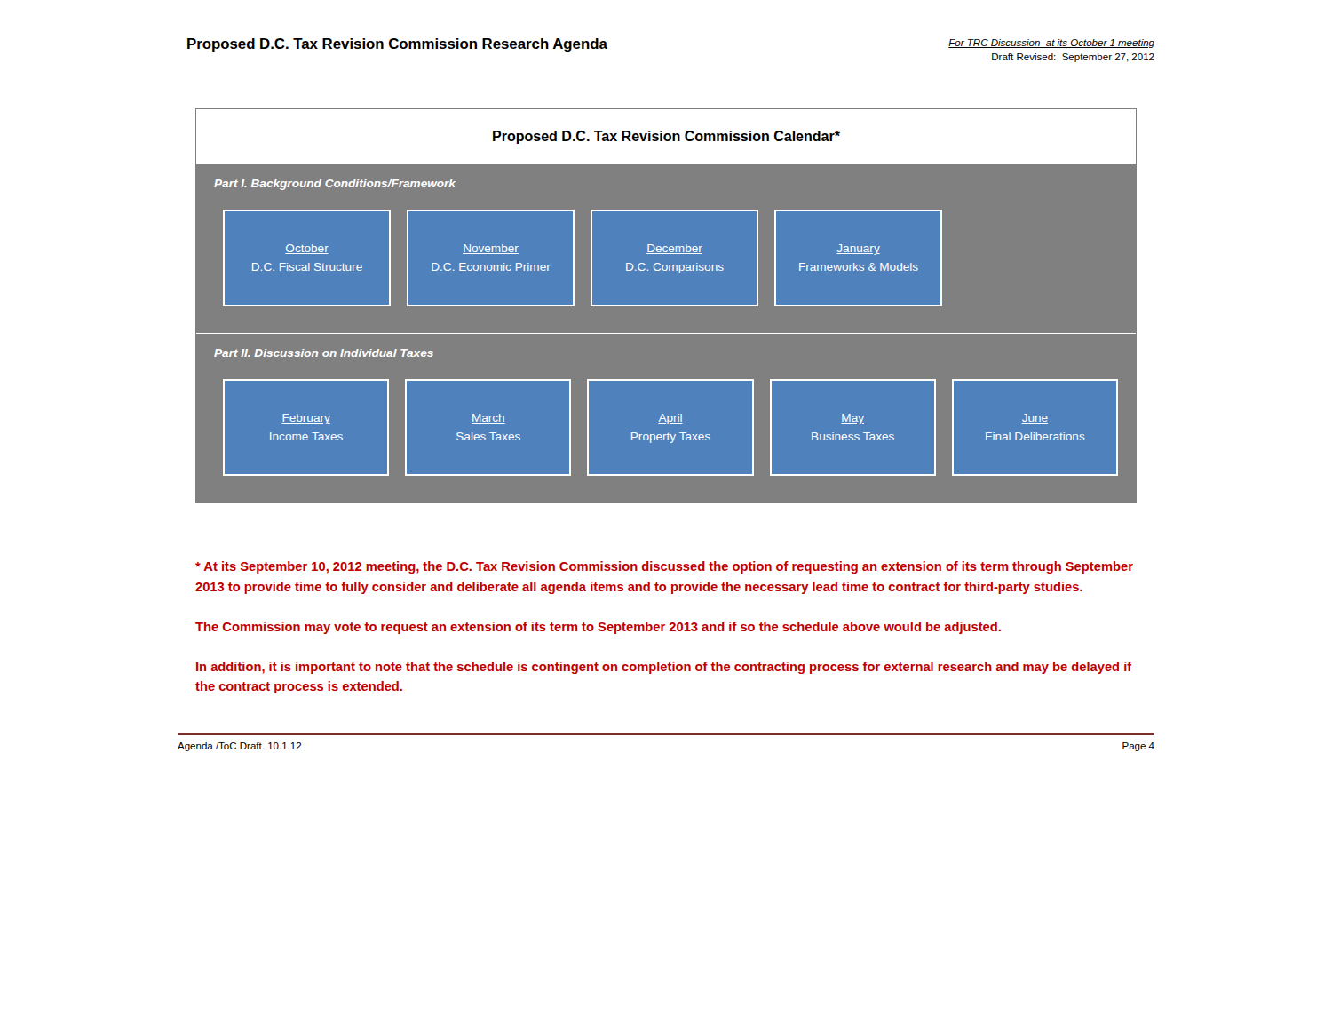Proposed D.C. Tax Revision Commission Research Agenda
For TRC Discussion at its October 1 meeting
Draft Revised: September 27, 2012
Proposed D.C. Tax Revision Commission Calendar*
Part I. Background Conditions/Framework
October D.C. Fiscal Structure
November D.C. Economic Primer
December D.C. Comparisons
January Frameworks & Models
Part II. Discussion on Individual Taxes
February Income Taxes
March Sales Taxes
April Property Taxes
May Business Taxes
June Final Deliberations
* At its September 10, 2012 meeting, the D.C. Tax Revision Commission discussed the option of requesting an extension of its term through September 2013 to provide time to fully consider and deliberate all agenda items and to provide the necessary lead time to contract for third-party studies.
The Commission may vote to request an extension of its term to September 2013 and if so the schedule above would be adjusted.
In addition, it is important to note that the schedule is contingent on completion of the contracting process for external research and may be delayed if the contract process is extended.
Agenda /ToC Draft. 10.1.12 Page 4